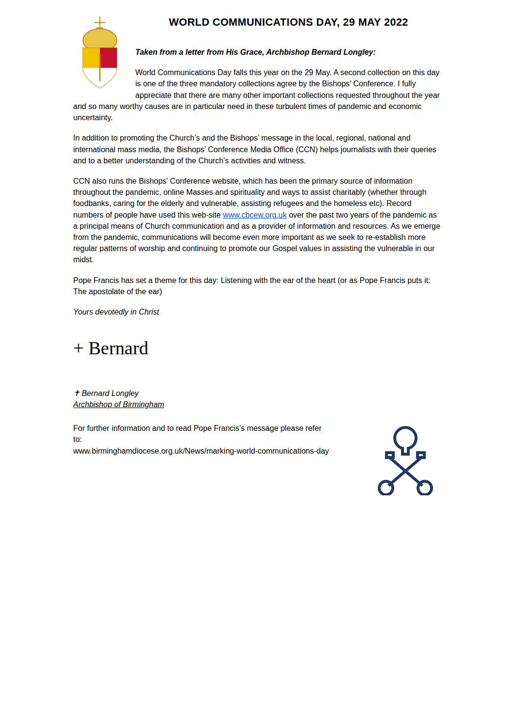WORLD COMMUNICATIONS DAY, 29 MAY 2022
Taken from a letter from His Grace, Archbishop Bernard Longley:
World Communications Day falls this year on the 29 May. A second collection on this day is one of the three mandatory collections agree by the Bishops’ Conference. I fully appreciate that there are many other important collections requested throughout the year and so many worthy causes are in particular need in these turbulent times of pandemic and economic uncertainty.
In addition to promoting the Church’s and the Bishops’ message in the local, regional, national and international mass media, the Bishops’ Conference Media Office (CCN) helps journalists with their queries and to a better understanding of the Church’s activities and witness.
CCN also runs the Bishops’ Conference website, which has been the primary source of information throughout the pandemic, online Masses and spirituality and ways to assist charitably (whether through foodbanks, caring for the elderly and vulnerable, assisting refugees and the homeless etc). Record numbers of people have used this web-site www.cbcew.org.uk over the past two years of the pandemic as a principal means of Church communication and as a provider of information and resources. As we emerge from the pandemic, communications will become even more important as we seek to re-establish more regular patterns of worship and continuing to promote our Gospel values in assisting the vulnerable in our midst.
Pope Francis has set a theme for this day: Listening with the ear of the heart (or as Pope Francis puts it: The apostolate of the ear)
Yours devotedly in Christ
+ Bernard
✝ Bernard Longley
Archbishop of Birmingham
For further information and to read Pope Francis’s message please refer to:
www.birminghamdiocese.org.uk/News/marking-world-communications-day